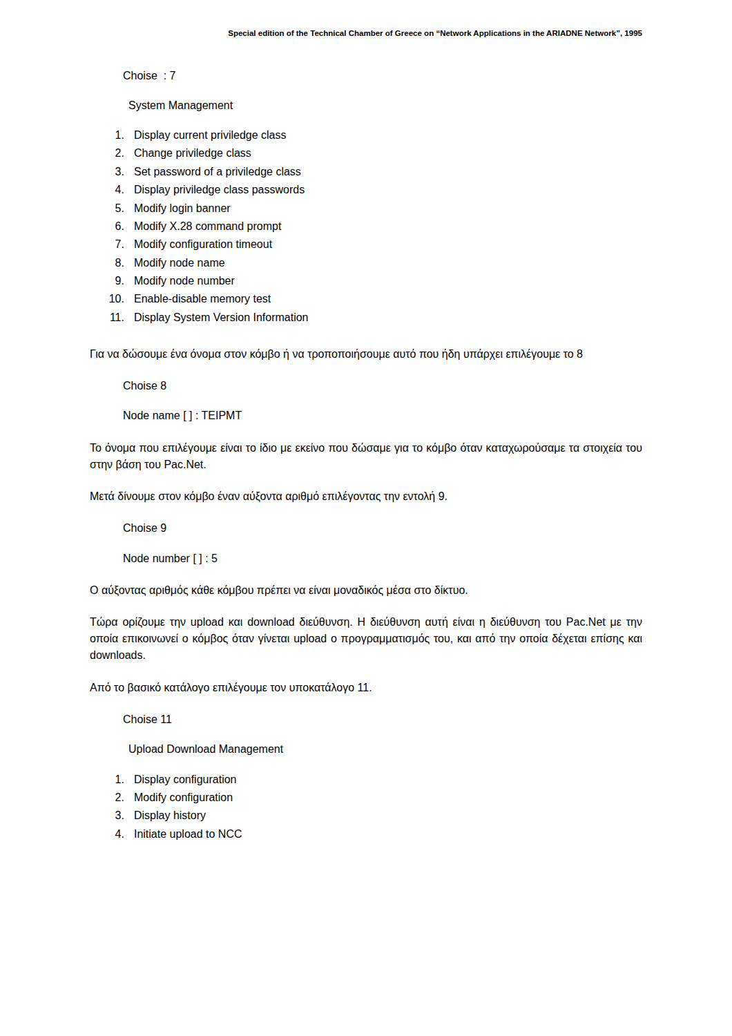Special edition of the Technical Chamber of Greece on “Network Applications in the ARIADNE Network”, 1995
Choise : 7
System Management
Display current priviledge class
Change priviledge class
Set password of a priviledge class
Display priviledge class passwords
Modify login banner
Modify X.28 command prompt
Modify configuration timeout
Modify node name
Modify node number
Enable-disable memory test
Display System Version Information
Για να δώσουμε ένα όνομα στον κόμβο ή να τροποποιήσουμε αυτό που ήδη υπάρχει επιλέγουμε το 8
Choise 8
Node name [ ] : TEIPMT
Το όνομα που επιλέγουμε είναι το ίδιο με εκείνο που δώσαμε για το κόμβο όταν καταχωρούσαμε τα στοιχεία του στην βάση του Pac.Net.
Μετά δίνουμε στον κόμβο έναν αύξοντα αριθμό επιλέγοντας την εντολή 9.
Choise 9
Node number [ ] : 5
Ο αύξοντας αριθμός κάθε κόμβου πρέπει να είναι μοναδικός μέσα στο δίκτυο.
Τώρα ορίζουμε την upload και download διεύθυνση. Η διεύθυνση αυτή είναι η διεύθυνση του Pac.Net με την οποία επικοινωνεί ο κόμβος όταν γίνεται upload ο προγραμματισμός του, και από την οποία δέχεται επίσης και downloads.
Από το βασικό κατάλογο επιλέγουμε τον υποκατάλογο 11.
Choise 11
Upload Download Management
Display configuration
Modify configuration
Display history
Initiate upload to NCC